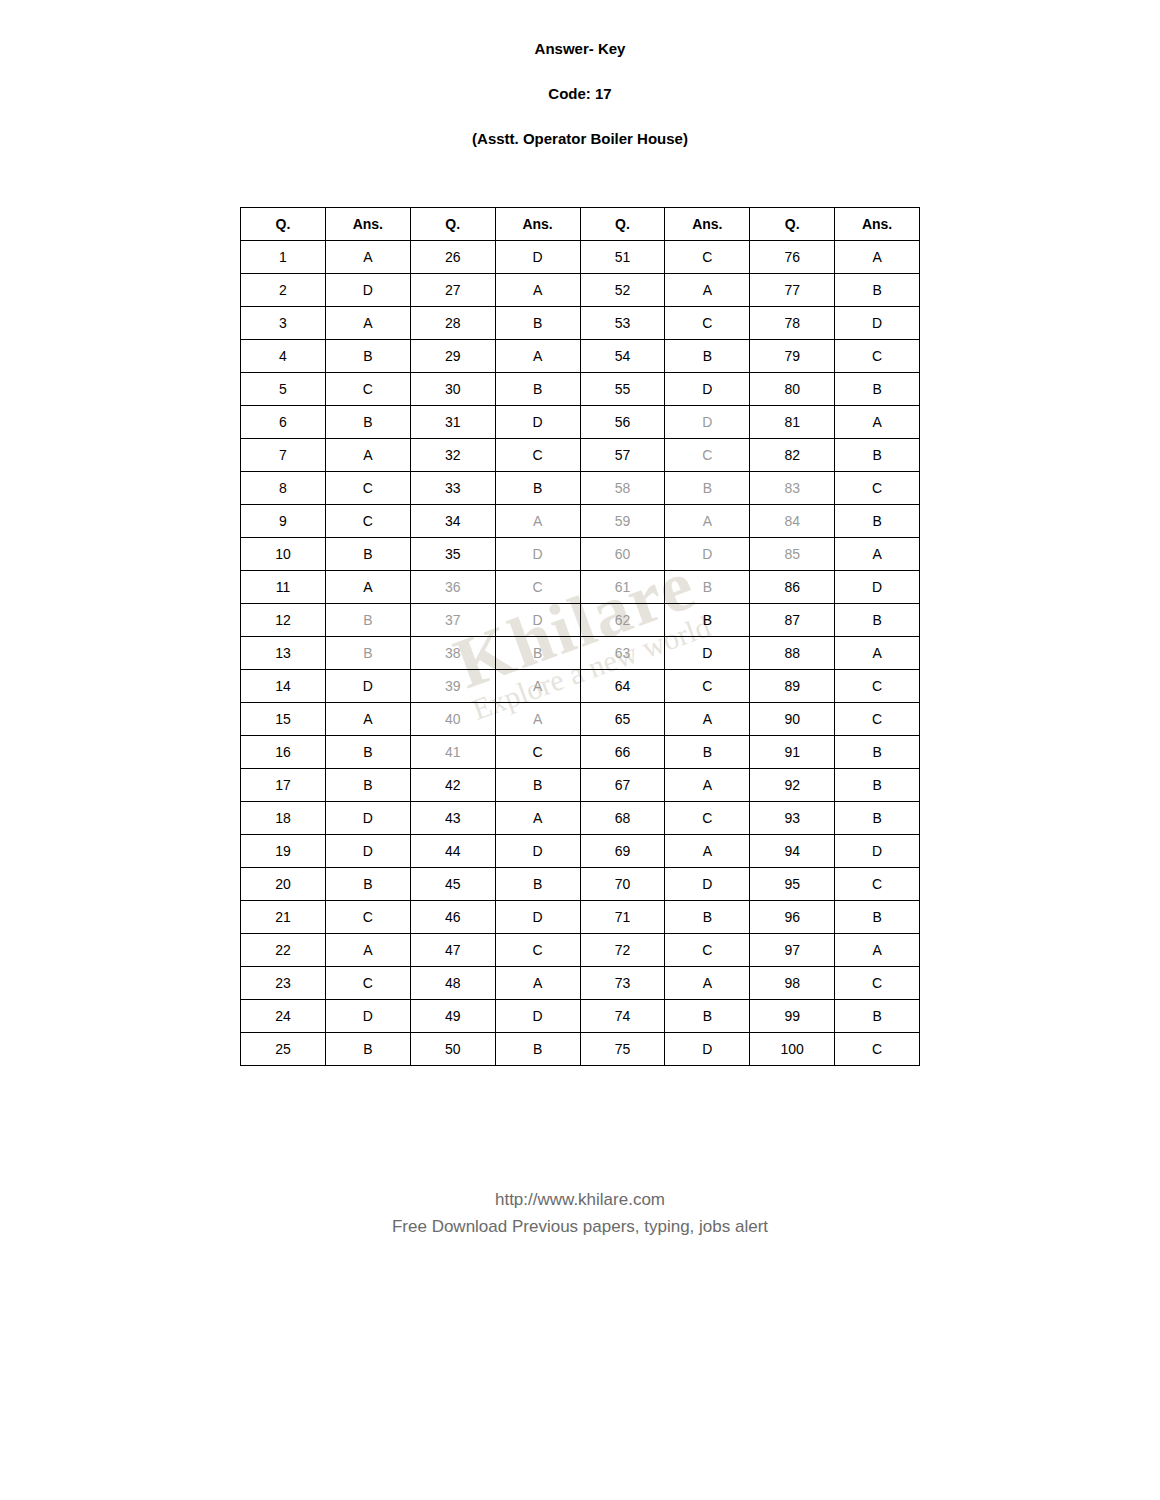Answer- Key
Code: 17
(Asstt. Operator Boiler House)
Khilare
Explore a new world
| Q. | Ans. | Q. | Ans. | Q. | Ans. | Q. | Ans. |
| --- | --- | --- | --- | --- | --- | --- | --- |
| 1 | A | 26 | D | 51 | C | 76 | A |
| 2 | D | 27 | A | 52 | A | 77 | B |
| 3 | A | 28 | B | 53 | C | 78 | D |
| 4 | B | 29 | A | 54 | B | 79 | C |
| 5 | C | 30 | B | 55 | D | 80 | B |
| 6 | B | 31 | D | 56 | D | 81 | A |
| 7 | A | 32 | C | 57 | C | 82 | B |
| 8 | C | 33 | B | 58 | B | 83 | C |
| 9 | C | 34 | A | 59 | A | 84 | B |
| 10 | B | 35 | D | 60 | D | 85 | A |
| 11 | A | 36 | C | 61 | B | 86 | D |
| 12 | B | 37 | D | 62 | B | 87 | B |
| 13 | B | 38 | B | 63 | D | 88 | A |
| 14 | D | 39 | A | 64 | C | 89 | C |
| 15 | A | 40 | A | 65 | A | 90 | C |
| 16 | B | 41 | C | 66 | B | 91 | B |
| 17 | B | 42 | B | 67 | A | 92 | B |
| 18 | D | 43 | A | 68 | C | 93 | B |
| 19 | D | 44 | D | 69 | A | 94 | D |
| 20 | B | 45 | B | 70 | D | 95 | C |
| 21 | C | 46 | D | 71 | B | 96 | B |
| 22 | A | 47 | C | 72 | C | 97 | A |
| 23 | C | 48 | A | 73 | A | 98 | C |
| 24 | D | 49 | D | 74 | B | 99 | B |
| 25 | B | 50 | B | 75 | D | 100 | C |
http://www.khilare.com
Free Download Previous papers, typing, jobs alert